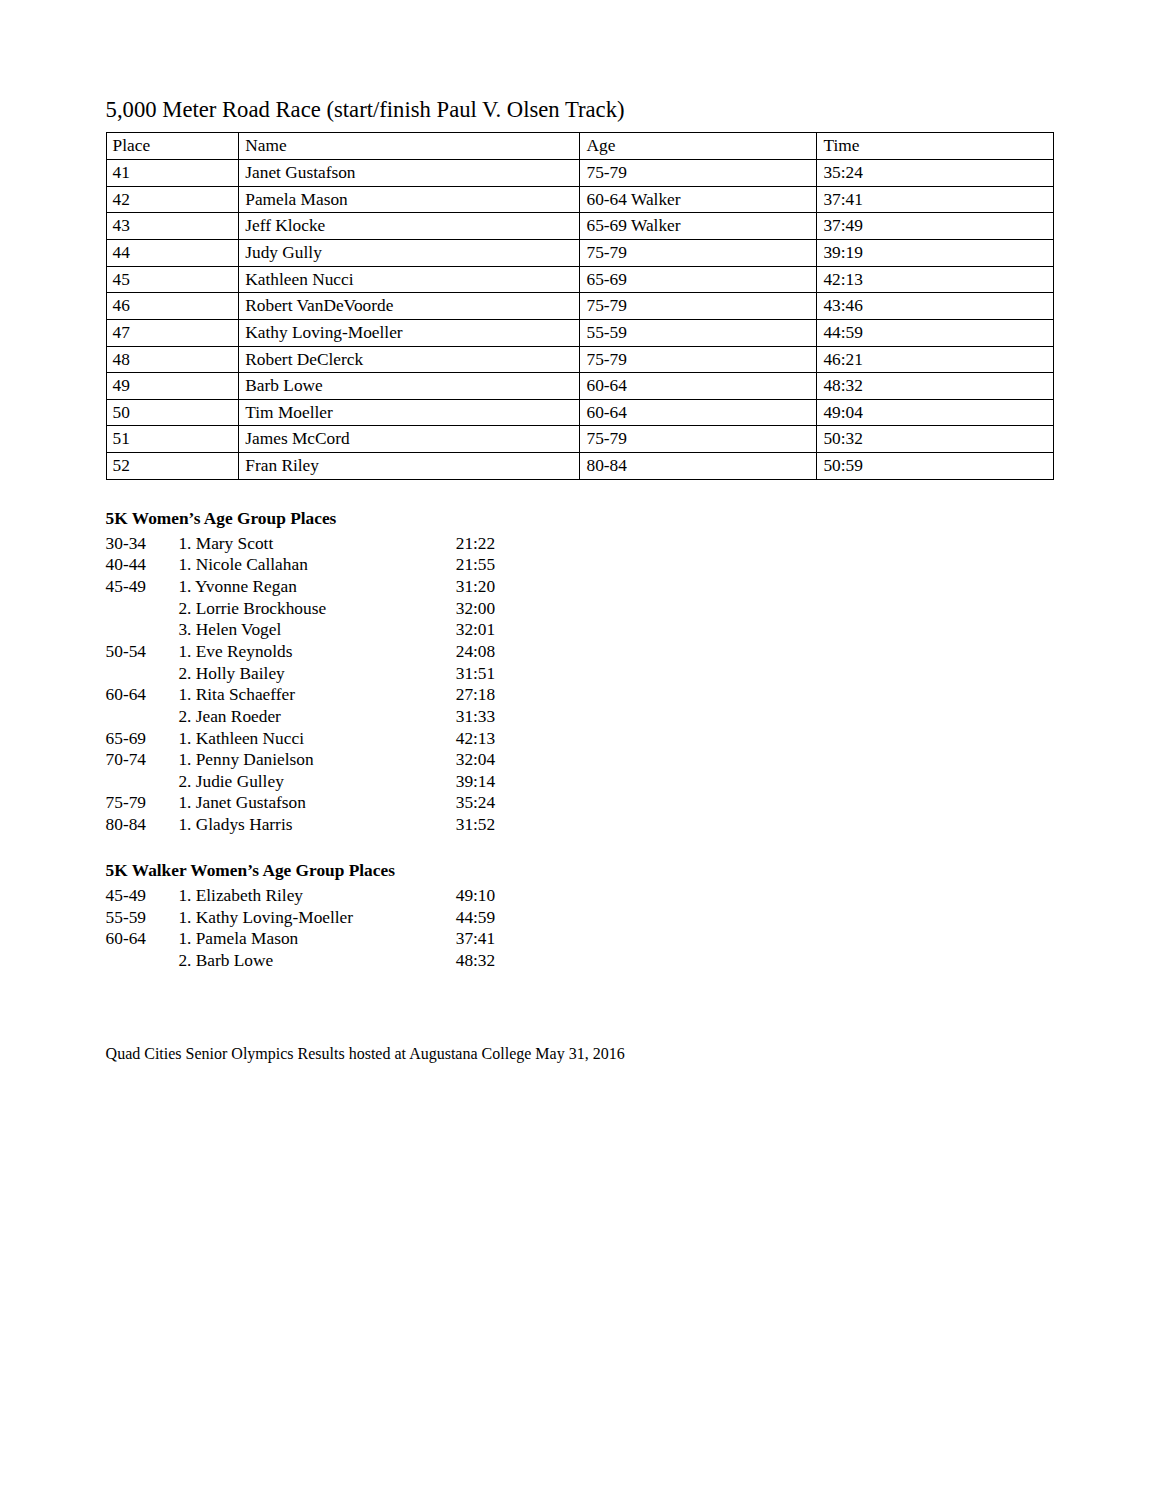5,000 Meter Road Race (start/finish Paul V. Olsen Track)
| Place | Name | Age | Time |
| --- | --- | --- | --- |
| 41 | Janet Gustafson | 75-79 | 35:24 |
| 42 | Pamela Mason | 60-64 Walker | 37:41 |
| 43 | Jeff Klocke | 65-69 Walker | 37:49 |
| 44 | Judy Gully | 75-79 | 39:19 |
| 45 | Kathleen Nucci | 65-69 | 42:13 |
| 46 | Robert VanDeVoorde | 75-79 | 43:46 |
| 47 | Kathy Loving-Moeller | 55-59 | 44:59 |
| 48 | Robert DeClerck | 75-79 | 46:21 |
| 49 | Barb Lowe | 60-64 | 48:32 |
| 50 | Tim Moeller | 60-64 | 49:04 |
| 51 | James McCord | 75-79 | 50:32 |
| 52 | Fran Riley | 80-84 | 50:59 |
5K Women’s Age Group Places
| 30-34 | 1. Mary Scott | 21:22 |
| 40-44 | 1. Nicole Callahan | 21:55 |
| 45-49 | 1. Yvonne Regan | 31:20 |
| | 2. Lorrie Brockhouse | 32:00 |
| | 3. Helen Vogel | 32:01 |
| 50-54 | 1. Eve Reynolds | 24:08 |
| | 2. Holly Bailey | 31:51 |
| 60-64 | 1. Rita Schaeffer | 27:18 |
| | 2. Jean Roeder | 31:33 |
| 65-69 | 1. Kathleen Nucci | 42:13 |
| 70-74 | 1. Penny Danielson | 32:04 |
| | 2. Judie Gulley | 39:14 |
| 75-79 | 1. Janet Gustafson | 35:24 |
| 80-84 | 1. Gladys Harris | 31:52 |
5K Walker Women’s Age Group Places
| 45-49 | 1. Elizabeth Riley | 49:10 |
| 55-59 | 1. Kathy Loving-Moeller | 44:59 |
| 60-64 | 1. Pamela Mason | 37:41 |
| | 2. Barb Lowe | 48:32 |
Quad Cities Senior Olympics Results hosted at Augustana College May 31, 2016